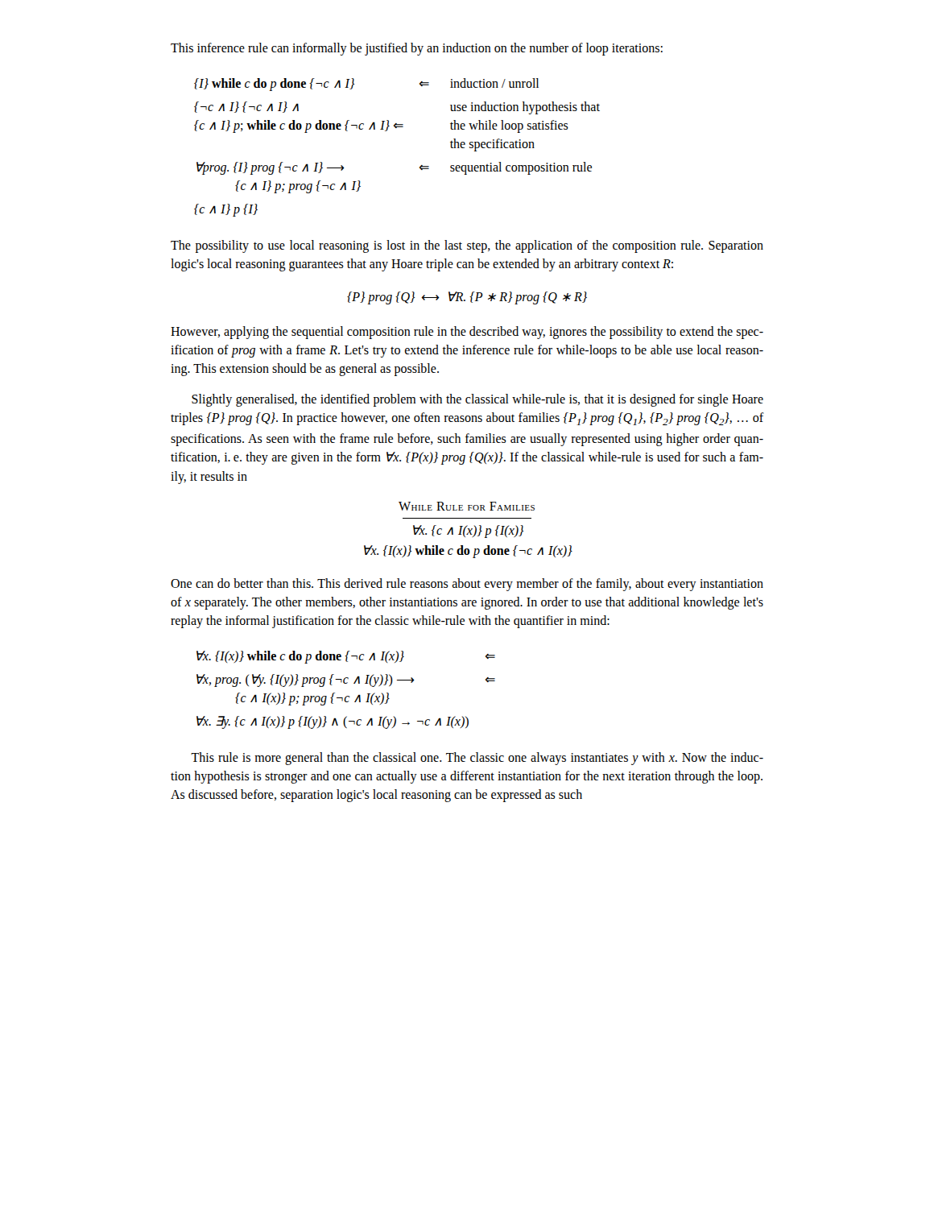This inference rule can informally be justified by an induction on the number of loop iterations:
| {I} while c do p done {¬c ∧ I} | ⇐ | induction / unroll |
| {¬c ∧ I} {¬c ∧ I} ∧ {c ∧ I} p ; while c do p done {¬c ∧ I} ⇐ | | use induction hypothesis that the while loop satisfies the specification |
| ∀prog. {I} prog {¬c ∧ I} ⟶ {c ∧ I} p; prog {¬c ∧ I} | ⇐ | sequential composition rule |
| {c ∧ I} p {I} | | |
The possibility to use local reasoning is lost in the last step, the application of the composition rule. Separation logic's local reasoning guarantees that any Hoare triple can be extended by an arbitrary context R:
{P} prog {Q} ⟷ ∀R. {P ∗ R} prog {Q ∗ R}
However, applying the sequential composition rule in the described way, ignores the possibility to extend the specification of prog with a frame R. Let's try to extend the inference rule for while-loops to be able use local reasoning. This extension should be as general as possible.
Slightly generalised, the identified problem with the classical while-rule is, that it is designed for single Hoare triples {P} prog {Q}. In practice however, one often reasons about families {P1} prog {Q1}, {P2} prog {Q2}, … of specifications. As seen with the frame rule before, such families are usually represented using higher order quantification, i. e. they are given in the form ∀x. {P(x)} prog {Q(x)}. If the classical while-rule is used for such a family, it results in
While Rule for Families ∀x. {c ∧ I(x)} p {I(x)} ∀x. {I(x)} while c do p done {¬c ∧ I(x)}
One can do better than this. This derived rule reasons about every member of the family, about every instantiation of x separately. The other members, other instantiations are ignored. In order to use that additional knowledge let's replay the informal justification for the classic while-rule with the quantifier in mind:
| ∀x. {I(x)} while c do p done {¬c ∧ I(x)} | ⇐ |
| ∀x, prog. ( ∀y. {I(y)} prog {¬c ∧ I(y)} ) ⟶ {c ∧ I(x)} p; prog {¬c ∧ I(x)} | ⇐ |
| ∀x. ∃y. {c ∧ I(x)} p {I(y)} ∧ ( ¬c ∧ I(y) → ¬c ∧ I(x) ) | |
This rule is more general than the classical one. The classic one always instantiates y with x. Now the induction hypothesis is stronger and one can actually use a different instantiation for the next iteration through the loop. As discussed before, separation logic's local reasoning can be expressed as such